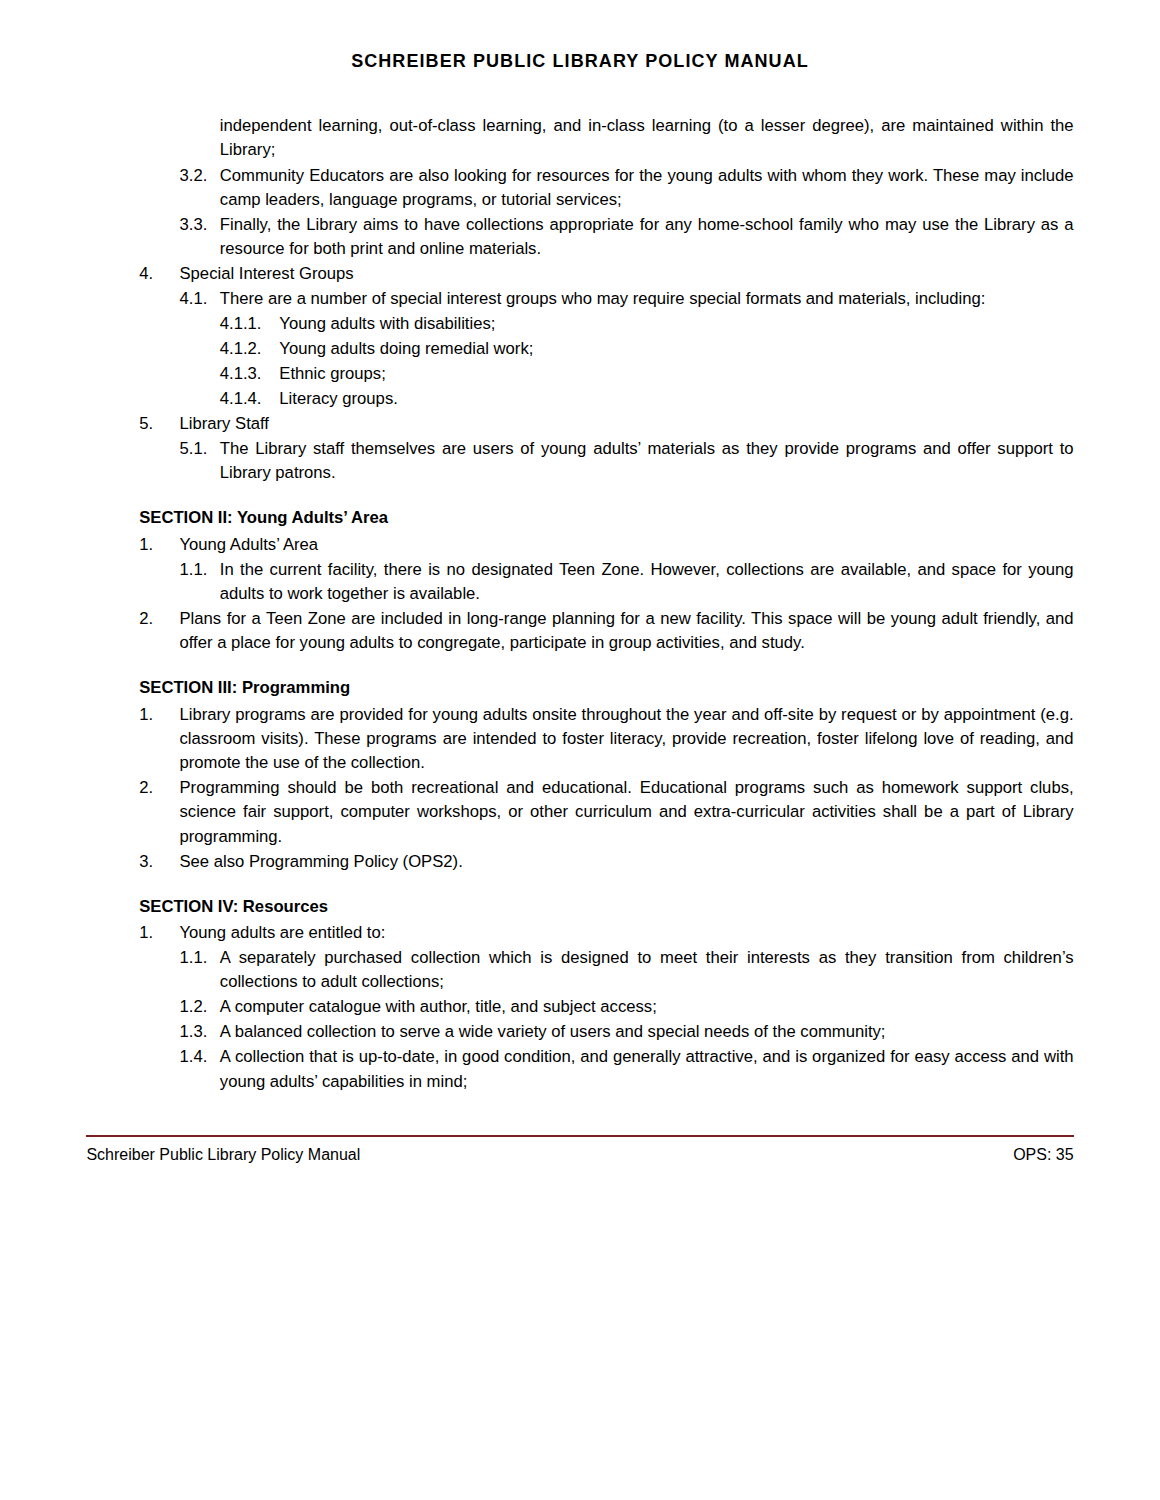SCHREIBER PUBLIC LIBRARY POLICY MANUAL
independent learning, out-of-class learning, and in-class learning (to a lesser degree), are maintained within the Library;
3.2. Community Educators are also looking for resources for the young adults with whom they work. These may include camp leaders, language programs, or tutorial services;
3.3. Finally, the Library aims to have collections appropriate for any home-school family who may use the Library as a resource for both print and online materials.
4. Special Interest Groups
4.1. There are a number of special interest groups who may require special formats and materials, including:
4.1.1. Young adults with disabilities;
4.1.2. Young adults doing remedial work;
4.1.3. Ethnic groups;
4.1.4. Literacy groups.
5. Library Staff
5.1. The Library staff themselves are users of young adults’ materials as they provide programs and offer support to Library patrons.
SECTION II: Young Adults’ Area
1. Young Adults’ Area
1.1. In the current facility, there is no designated Teen Zone. However, collections are available, and space for young adults to work together is available.
2. Plans for a Teen Zone are included in long-range planning for a new facility. This space will be young adult friendly, and offer a place for young adults to congregate, participate in group activities, and study.
SECTION III: Programming
1. Library programs are provided for young adults onsite throughout the year and off-site by request or by appointment (e.g. classroom visits). These programs are intended to foster literacy, provide recreation, foster lifelong love of reading, and promote the use of the collection.
2. Programming should be both recreational and educational. Educational programs such as homework support clubs, science fair support, computer workshops, or other curriculum and extra-curricular activities shall be a part of Library programming.
3. See also Programming Policy (OPS2).
SECTION IV: Resources
1. Young adults are entitled to:
1.1. A separately purchased collection which is designed to meet their interests as they transition from children’s collections to adult collections;
1.2. A computer catalogue with author, title, and subject access;
1.3. A balanced collection to serve a wide variety of users and special needs of the community;
1.4. A collection that is up-to-date, in good condition, and generally attractive, and is organized for easy access and with young adults’ capabilities in mind;
Schreiber Public Library Policy Manual
OPS: 35